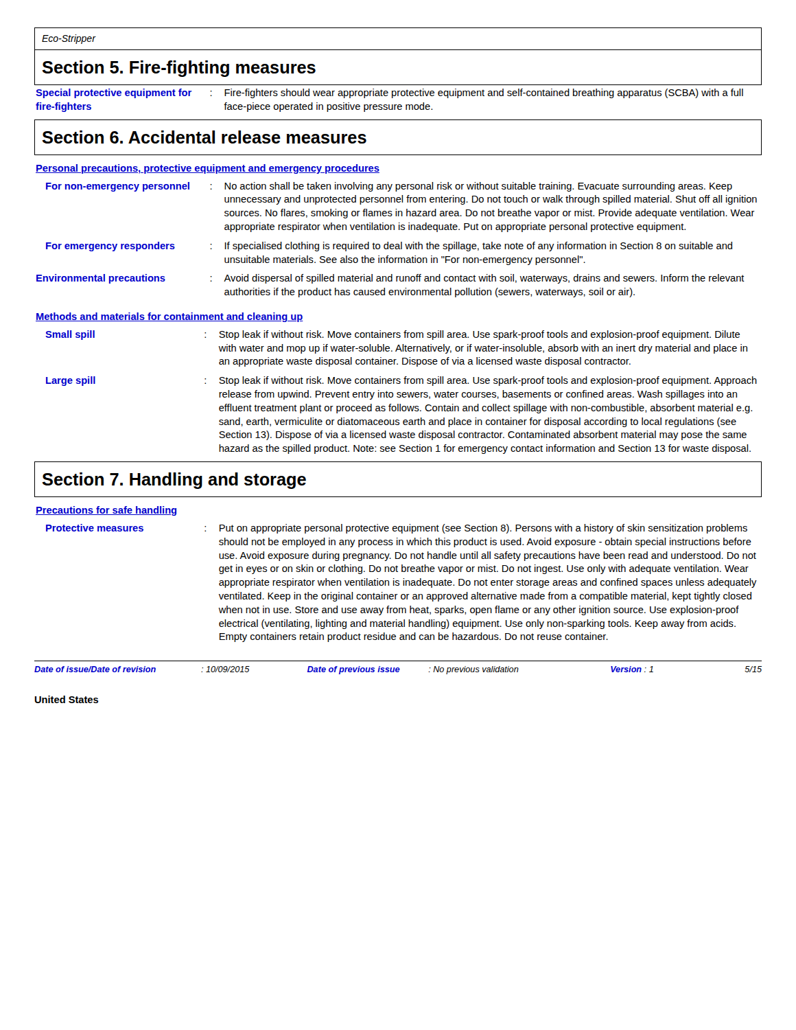Eco-Stripper
Section 5. Fire-fighting measures
| Special protective equipment for fire-fighters | : | Fire-fighters should wear appropriate protective equipment and self-contained breathing apparatus (SCBA) with a full face-piece operated in positive pressure mode. |
Section 6. Accidental release measures
Personal precautions, protective equipment and emergency procedures
| For non-emergency personnel | : | No action shall be taken involving any personal risk or without suitable training. Evacuate surrounding areas. Keep unnecessary and unprotected personnel from entering. Do not touch or walk through spilled material. Shut off all ignition sources. No flares, smoking or flames in hazard area. Do not breathe vapor or mist. Provide adequate ventilation. Wear appropriate respirator when ventilation is inadequate. Put on appropriate personal protective equipment. |
| For emergency responders | : | If specialised clothing is required to deal with the spillage, take note of any information in Section 8 on suitable and unsuitable materials. See also the information in "For non-emergency personnel". |
| Environmental precautions | : | Avoid dispersal of spilled material and runoff and contact with soil, waterways, drains and sewers. Inform the relevant authorities if the product has caused environmental pollution (sewers, waterways, soil or air). |
Methods and materials for containment and cleaning up
| Small spill | : | Stop leak if without risk. Move containers from spill area. Use spark-proof tools and explosion-proof equipment. Dilute with water and mop up if water-soluble. Alternatively, or if water-insoluble, absorb with an inert dry material and place in an appropriate waste disposal container. Dispose of via a licensed waste disposal contractor. |
| Large spill | : | Stop leak if without risk. Move containers from spill area. Use spark-proof tools and explosion-proof equipment. Approach release from upwind. Prevent entry into sewers, water courses, basements or confined areas. Wash spillages into an effluent treatment plant or proceed as follows. Contain and collect spillage with non-combustible, absorbent material e.g. sand, earth, vermiculite or diatomaceous earth and place in container for disposal according to local regulations (see Section 13). Dispose of via a licensed waste disposal contractor. Contaminated absorbent material may pose the same hazard as the spilled product. Note: see Section 1 for emergency contact information and Section 13 for waste disposal. |
Section 7. Handling and storage
Precautions for safe handling
| Protective measures | : | Put on appropriate personal protective equipment (see Section 8). Persons with a history of skin sensitization problems should not be employed in any process in which this product is used. Avoid exposure - obtain special instructions before use. Avoid exposure during pregnancy. Do not handle until all safety precautions have been read and understood. Do not get in eyes or on skin or clothing. Do not breathe vapor or mist. Do not ingest. Use only with adequate ventilation. Wear appropriate respirator when ventilation is inadequate. Do not enter storage areas and confined spaces unless adequately ventilated. Keep in the original container or an approved alternative made from a compatible material, kept tightly closed when not in use. Store and use away from heat, sparks, open flame or any other ignition source. Use explosion-proof electrical (ventilating, lighting and material handling) equipment. Use only non-sparking tools. Keep away from acids. Empty containers retain product residue and can be hazardous. Do not reuse container. |
| Date of issue/Date of revision | : 10/09/2015 | Date of previous issue | : No previous validation | Version : 1 | 5/15 |
United States